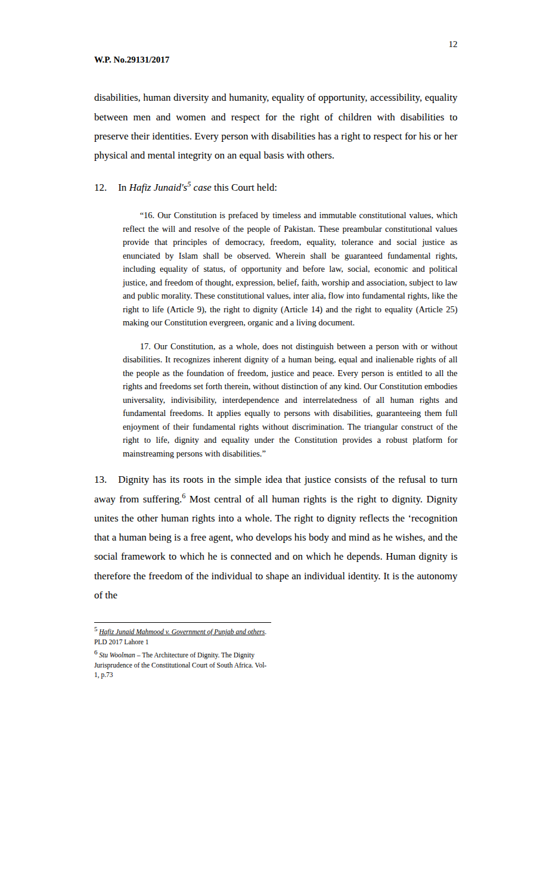W.P. No.29131/2017
12
disabilities, human diversity and humanity, equality of opportunity, accessibility, equality between men and women and respect for the right of children with disabilities to preserve their identities. Every person with disabilities has a right to respect for his or her physical and mental integrity on an equal basis with others.
12. In Hafiz Junaid's5 case this Court held:
“16. Our Constitution is prefaced by timeless and immutable constitutional values, which reflect the will and resolve of the people of Pakistan. These preambular constitutional values provide that principles of democracy, freedom, equality, tolerance and social justice as enunciated by Islam shall be observed. Wherein shall be guaranteed fundamental rights, including equality of status, of opportunity and before law, social, economic and political justice, and freedom of thought, expression, belief, faith, worship and association, subject to law and public morality. These constitutional values, inter alia, flow into fundamental rights, like the right to life (Article 9), the right to dignity (Article 14) and the right to equality (Article 25) making our Constitution evergreen, organic and a living document.
17. Our Constitution, as a whole, does not distinguish between a person with or without disabilities. It recognizes inherent dignity of a human being, equal and inalienable rights of all the people as the foundation of freedom, justice and peace. Every person is entitled to all the rights and freedoms set forth therein, without distinction of any kind. Our Constitution embodies universality, indivisibility, interdependence and interrelatedness of all human rights and fundamental freedoms. It applies equally to persons with disabilities, guaranteeing them full enjoyment of their fundamental rights without discrimination. The triangular construct of the right to life, dignity and equality under the Constitution provides a robust platform for mainstreaming persons with disabilities.”
13. Dignity has its roots in the simple idea that justice consists of the refusal to turn away from suffering.6 Most central of all human rights is the right to dignity. Dignity unites the other human rights into a whole. The right to dignity reflects the ‘recognition that a human being is a free agent, who develops his body and mind as he wishes, and the social framework to which he is connected and on which he depends. Human dignity is therefore the freedom of the individual to shape an individual identity. It is the autonomy of the
5 Hafiz Junaid Mahmood v. Government of Punjab and others. PLD 2017 Lahore 1
6 Stu Woolman – The Architecture of Dignity. The Dignity Jurisprudence of the Constitutional Court of South Africa. Vol-1, p.73